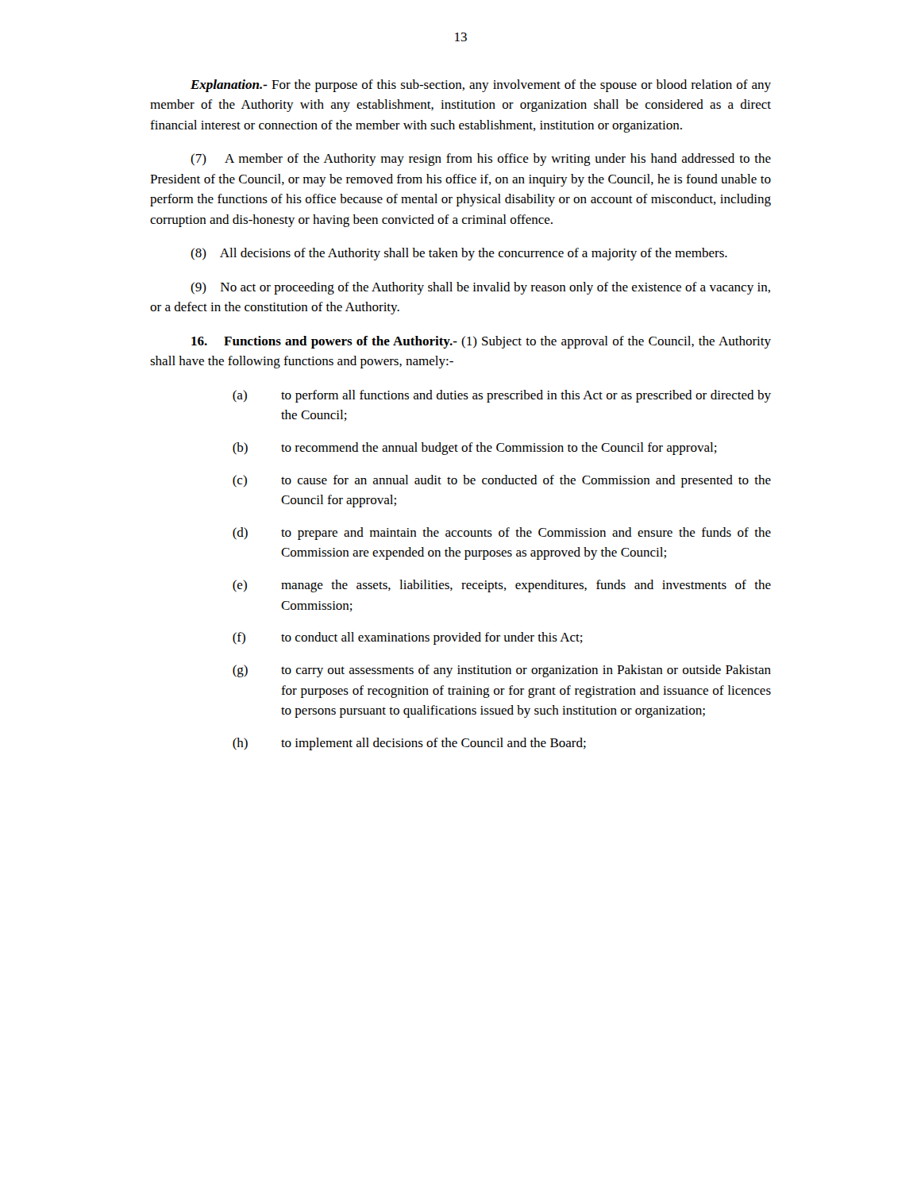13
Explanation.- For the purpose of this sub-section, any involvement of the spouse or blood relation of any member of the Authority with any establishment, institution or organization shall be considered as a direct financial interest or connection of the member with such establishment, institution or organization.
(7) A member of the Authority may resign from his office by writing under his hand addressed to the President of the Council, or may be removed from his office if, on an inquiry by the Council, he is found unable to perform the functions of his office because of mental or physical disability or on account of misconduct, including corruption and dis-honesty or having been convicted of a criminal offence.
(8) All decisions of the Authority shall be taken by the concurrence of a majority of the members.
(9) No act or proceeding of the Authority shall be invalid by reason only of the existence of a vacancy in, or a defect in the constitution of the Authority.
16. Functions and powers of the Authority.- (1) Subject to the approval of the Council, the Authority shall have the following functions and powers, namely:-
(a) to perform all functions and duties as prescribed in this Act or as prescribed or directed by the Council;
(b) to recommend the annual budget of the Commission to the Council for approval;
(c) to cause for an annual audit to be conducted of the Commission and presented to the Council for approval;
(d) to prepare and maintain the accounts of the Commission and ensure the funds of the Commission are expended on the purposes as approved by the Council;
(e) manage the assets, liabilities, receipts, expenditures, funds and investments of the Commission;
(f) to conduct all examinations provided for under this Act;
(g) to carry out assessments of any institution or organization in Pakistan or outside Pakistan for purposes of recognition of training or for grant of registration and issuance of licences to persons pursuant to qualifications issued by such institution or organization;
(h) to implement all decisions of the Council and the Board;